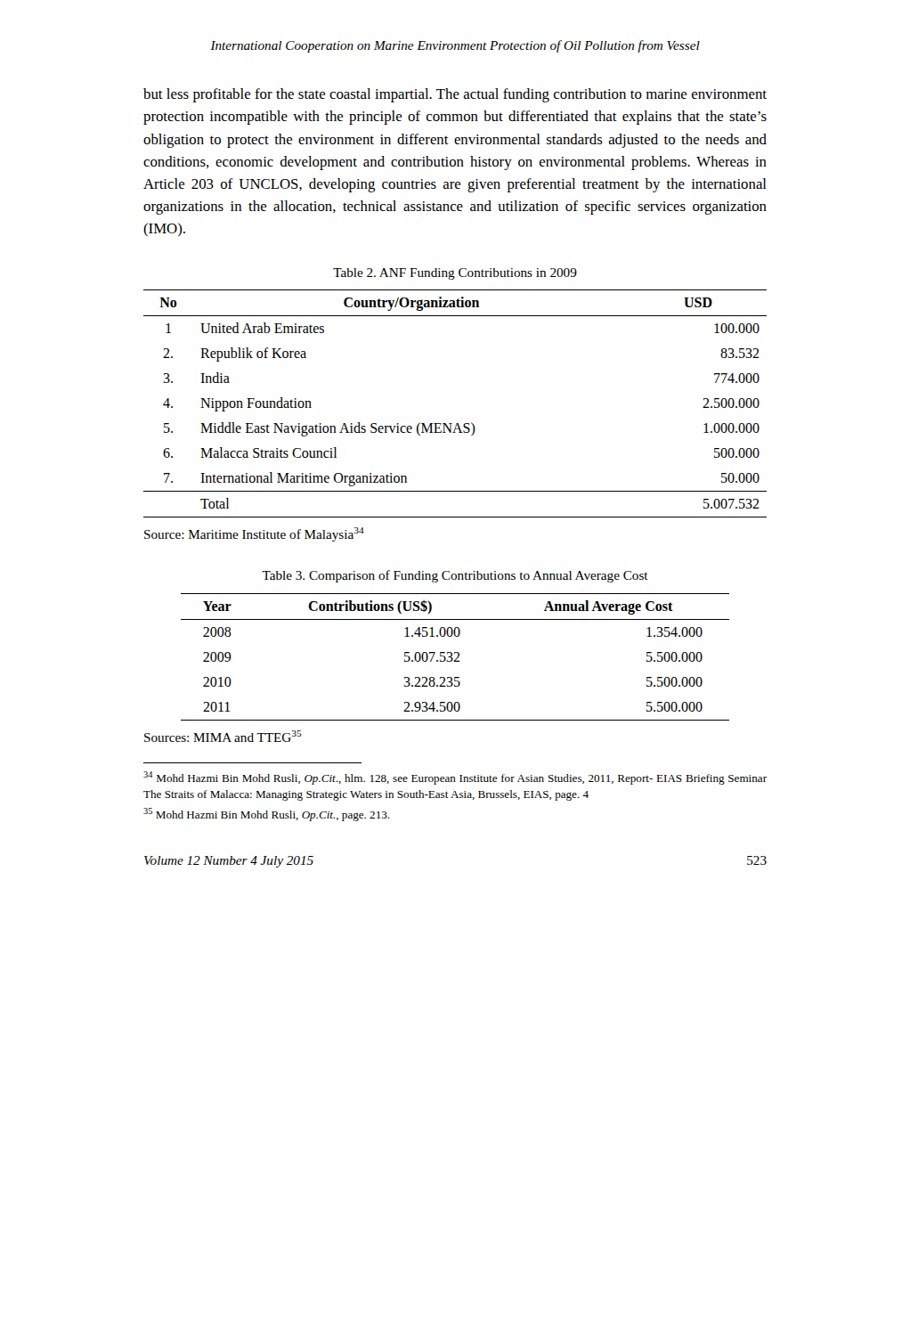International Cooperation on Marine Environment Protection of Oil Pollution from Vessel
but less profitable for the state coastal impartial. The actual funding contribution to marine environment protection incompatible with the principle of common but differentiated that explains that the state’s obligation to protect the environment in different environmental standards adjusted to the needs and conditions, economic development and contribution history on environmental problems. Whereas in Article 203 of UNCLOS, developing countries are given preferential treatment by the international organizations in the allocation, technical assistance and utilization of specific services organization (IMO).
Table 2. ANF Funding Contributions in 2009
| No | Country/Organization | USD |
| --- | --- | --- |
| 1 | United Arab Emirates | 100.000 |
| 2. | Republik of Korea | 83.532 |
| 3. | India | 774.000 |
| 4. | Nippon Foundation | 2.500.000 |
| 5. | Middle East Navigation Aids Service (MENAS) | 1.000.000 |
| 6. | Malacca Straits Council | 500.000 |
| 7. | International Maritime Organization | 50.000 |
| | Total | 5.007.532 |
Source: Maritime Institute of Malaysia34
Table 3. Comparison of Funding Contributions to Annual Average Cost
| Year | Contributions (US$) | Annual Average Cost |
| --- | --- | --- |
| 2008 | 1.451.000 | 1.354.000 |
| 2009 | 5.007.532 | 5.500.000 |
| 2010 | 3.228.235 | 5.500.000 |
| 2011 | 2.934.500 | 5.500.000 |
Sources: MIMA and TTEG35
34 Mohd Hazmi Bin Mohd Rusli, Op.Cit., hlm. 128, see European Institute for Asian Studies, 2011, Report- EIAS Briefing Seminar The Straits of Malacca: Managing Strategic Waters in South-East Asia, Brussels, EIAS, page. 4
35 Mohd Hazmi Bin Mohd Rusli, Op.Cit., page. 213.
Volume 12 Number 4 July 2015 523